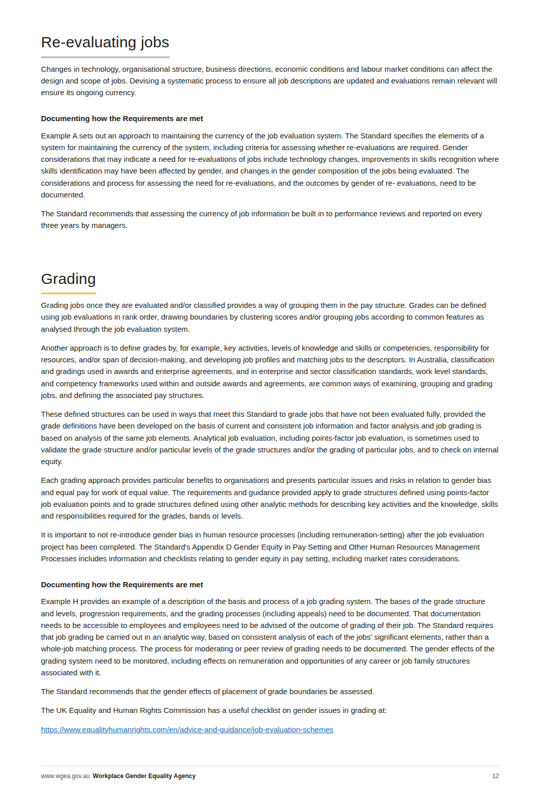Re-evaluating jobs
Changes in technology, organisational structure, business directions, economic conditions and labour market conditions can affect the design and scope of jobs. Devising a systematic process to ensure all job descriptions are updated and evaluations remain relevant will ensure its ongoing currency.
Documenting how the Requirements are met
Example A sets out an approach to maintaining the currency of the job evaluation system. The Standard specifies the elements of a system for maintaining the currency of the system, including criteria for assessing whether re-evaluations are required. Gender considerations that may indicate a need for re-evaluations of jobs include technology changes, improvements in skills recognition where skills identification may have been affected by gender, and changes in the gender composition of the jobs being evaluated. The considerations and process for assessing the need for re-evaluations, and the outcomes by gender of re- evaluations, need to be documented.
The Standard recommends that assessing the currency of job information be built in to performance reviews and reported on every three years by managers.
Grading
Grading jobs once they are evaluated and/or classified provides a way of grouping them in the pay structure. Grades can be defined using job evaluations in rank order, drawing boundaries by clustering scores and/or grouping jobs according to common features as analysed through the job evaluation system.
Another approach is to define grades by, for example, key activities, levels of knowledge and skills or competencies, responsibility for resources, and/or span of decision-making, and developing job profiles and matching jobs to the descriptors. In Australia, classification and gradings used in awards and enterprise agreements, and in enterprise and sector classification standards, work level standards, and competency frameworks used within and outside awards and agreements, are common ways of examining, grouping and grading jobs, and defining the associated pay structures.
These defined structures can be used in ways that meet this Standard to grade jobs that have not been evaluated fully, provided the grade definitions have been developed on the basis of current and consistent job information and factor analysis and job grading is based on analysis of the same job elements. Analytical job evaluation, including points-factor job evaluation, is sometimes used to validate the grade structure and/or particular levels of the grade structures and/or the grading of particular jobs, and to check on internal equity.
Each grading approach provides particular benefits to organisations and presents particular issues and risks in relation to gender bias and equal pay for work of equal value. The requirements and guidance provided apply to grade structures defined using points-factor job evaluation points and to grade structures defined using other analytic methods for describing key activities and the knowledge, skills and responsibilities required for the grades, bands or levels.
It is important to not re-introduce gender bias in human resource processes (including remuneration-setting) after the job evaluation project has been completed. The Standard's Appendix D Gender Equity in Pay Setting and Other Human Resources Management Processes includes information and checklists relating to gender equity in pay setting, including market rates considerations.
Documenting how the Requirements are met
Example H provides an example of a description of the basis and process of a job grading system. The bases of the grade structure and levels, progression requirements, and the grading processes (including appeals) need to be documented. That documentation needs to be accessible to employees and employees need to be advised of the outcome of grading of their job. The Standard requires that job grading be carried out in an analytic way, based on consistent analysis of each of the jobs' significant elements, rather than a whole-job matching process. The process for moderating or peer review of grading needs to be documented. The gender effects of the grading system need to be monitored, including effects on remuneration and opportunities of any career or job family structures associated with it.
The Standard recommends that the gender effects of placement of grade boundaries be assessed.
The UK Equality and Human Rights Commission has a useful checklist on gender issues in grading at:
https://www.equalityhumanrights.com/en/advice-and-guidance/job-evaluation-schemes
www.wgea.gov.au Workplace Gender Equality Agency
12